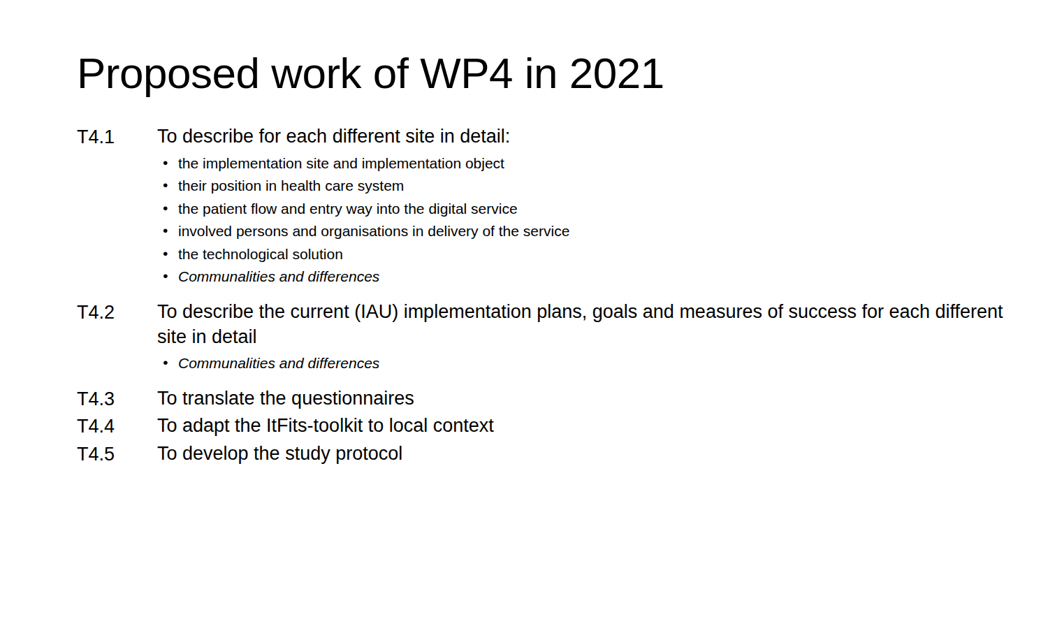Proposed work of WP4 in 2021
T4.1
To describe for each different site in detail:
the implementation site and implementation object
their position in health care system
the patient flow and entry way into the digital service
involved persons and organisations in delivery of the service
the technological solution
Communalities and differences
T4.2
To describe the current (IAU) implementation plans, goals and measures of success for each different site in detail
Communalities and differences
T4.3
To translate the questionnaires
T4.4
To adapt the ItFits-toolkit to local context
T4.5
To develop the study protocol